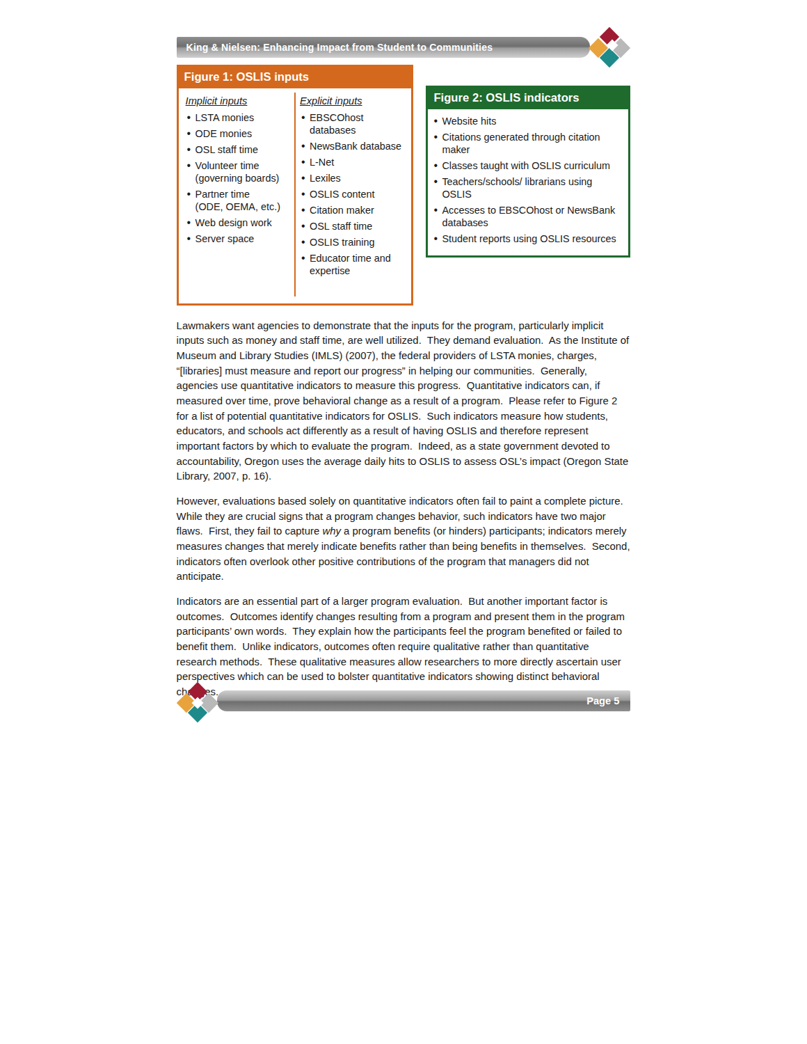King & Nielsen: Enhancing Impact from Student to Communities
Figure 1: OSLIS inputs
Implicit inputs
LSTA monies
ODE monies
OSL staff time
Volunteer time(governing boards)
Partner time(ODE, OEMA, etc.)
Web design work
Server space
Explicit inputs
EBSCOhostdatabases
NewsBank database
L-Net
Lexiles
OSLIS content
Citation maker
OSL staff time
OSLIS training
Educator time andexpertise
Figure 2: OSLIS indicators
Website hits
Citations generated through citation maker
Classes taught with OSLIS curriculum
Teachers/schools/ librarians using OSLIS
Accesses to EBSCOhost or NewsBank databases
Student reports using OSLIS resources
Lawmakers want agencies to demonstrate that the inputs for the program, particularly implicit inputs such as money and staff time, are well utilized. They demand evaluation. As the Institute of Museum and Library Studies (IMLS) (2007), the federal providers of LSTA monies, charges, “[libraries] must measure and report our progress” in helping our communities. Generally, agencies use quantitative indicators to measure this progress. Quantitative indicators can, if measured over time, prove behavioral change as a result of a program. Please refer to Figure 2 for a list of potential quantitative indicators for OSLIS. Such indicators measure how students, educators, and schools act differently as a result of having OSLIS and therefore represent important factors by which to evaluate the program. Indeed, as a state government devoted to accountability, Oregon uses the average daily hits to OSLIS to assess OSL’s impact (Oregon State Library, 2007, p. 16).
However, evaluations based solely on quantitative indicators often fail to paint a complete picture. While they are crucial signs that a program changes behavior, such indicators have two major flaws. First, they fail to capture why a program benefits (or hinders) participants; indicators merely measures changes that merely indicate benefits rather than being benefits in themselves. Second, indicators often overlook other positive contributions of the program that managers did not anticipate.
Indicators are an essential part of a larger program evaluation. But another important factor is outcomes. Outcomes identify changes resulting from a program and present them in the program participants’ own words. They explain how the participants feel the program benefited or failed to benefit them. Unlike indicators, outcomes often require qualitative rather than quantitative research methods. These qualitative measures allow researchers to more directly ascertain user perspectives which can be used to bolster quantitative indicators showing distinct behavioral changes.
Page 5